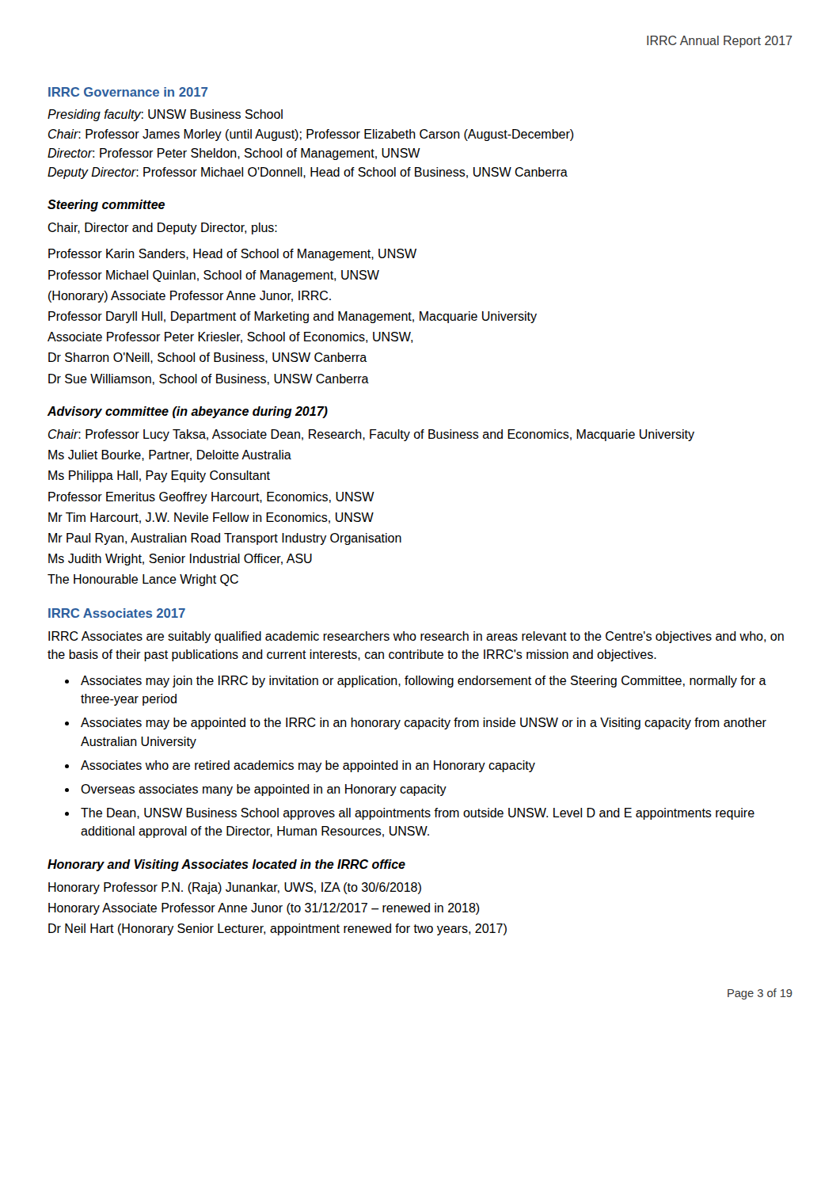IRRC Annual Report 2017
IRRC Governance in 2017
Presiding faculty: UNSW Business School
Chair: Professor James Morley (until August); Professor Elizabeth Carson (August-December)
Director: Professor Peter Sheldon, School of Management, UNSW
Deputy Director: Professor Michael O'Donnell, Head of School of Business, UNSW Canberra
Steering committee
Chair, Director and Deputy Director, plus:
Professor Karin Sanders, Head of School of Management, UNSW
Professor Michael Quinlan, School of Management, UNSW
(Honorary) Associate Professor Anne Junor, IRRC.
Professor Daryll Hull, Department of Marketing and Management, Macquarie University
Associate Professor Peter Kriesler, School of Economics, UNSW,
Dr Sharron O'Neill, School of Business, UNSW Canberra
Dr Sue Williamson, School of Business, UNSW Canberra
Advisory committee (in abeyance during 2017)
Chair: Professor Lucy Taksa, Associate Dean, Research, Faculty of Business and Economics, Macquarie University
Ms Juliet Bourke, Partner, Deloitte Australia
Ms Philippa Hall, Pay Equity Consultant
Professor Emeritus Geoffrey Harcourt, Economics, UNSW
Mr Tim Harcourt, J.W. Nevile Fellow in Economics, UNSW
Mr Paul Ryan, Australian Road Transport Industry Organisation
Ms Judith Wright, Senior Industrial Officer, ASU
The Honourable Lance Wright QC
IRRC Associates 2017
IRRC Associates are suitably qualified academic researchers who research in areas relevant to the Centre's objectives and who, on the basis of their past publications and current interests, can contribute to the IRRC's mission and objectives.
Associates may join the IRRC by invitation or application, following endorsement of the Steering Committee, normally for a three-year period
Associates may be appointed to the IRRC in an honorary capacity from inside UNSW or in a Visiting capacity from another Australian University
Associates who are retired academics may be appointed in an Honorary capacity
Overseas associates many be appointed in an Honorary capacity
The Dean, UNSW Business School approves all appointments from outside UNSW. Level D and E appointments require additional approval of the Director, Human Resources, UNSW.
Honorary and Visiting Associates located in the IRRC office
Honorary Professor P.N. (Raja) Junankar, UWS, IZA (to 30/6/2018)
Honorary Associate Professor Anne Junor (to 31/12/2017 – renewed in 2018)
Dr Neil Hart (Honorary Senior Lecturer, appointment renewed for two years, 2017)
Page 3 of 19